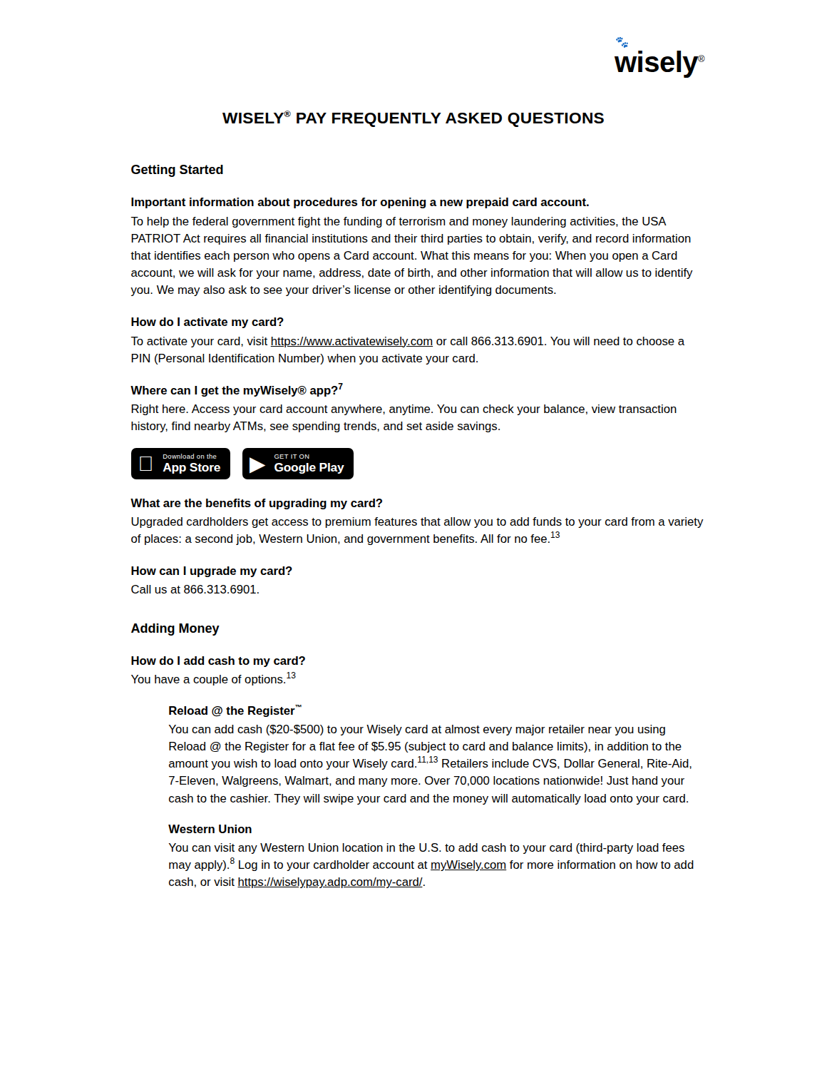🐾wisely®
WISELY® PAY FREQUENTLY ASKED QUESTIONS
Getting Started
Important information about procedures for opening a new prepaid card account.
To help the federal government fight the funding of terrorism and money laundering activities, the USA PATRIOT Act requires all financial institutions and their third parties to obtain, verify, and record information that identifies each person who opens a Card account. What this means for you: When you open a Card account, we will ask for your name, address, date of birth, and other information that will allow us to identify you. We may also ask to see your driver’s license or other identifying documents.
How do I activate my card?
To activate your card, visit https://www.activatewisely.com or call 866.313.6901. You will need to choose a PIN (Personal Identification Number) when you activate your card.
Where can I get the myWisely® app?7
Right here. Access your card account anywhere, anytime. You can check your balance, view transaction history, find nearby ATMs, see spending trends, and set aside savings.
 Download on the App Store ▶ GET IT ON Google Play
What are the benefits of upgrading my card?
Upgraded cardholders get access to premium features that allow you to add funds to your card from a variety of places: a second job, Western Union, and government benefits. All for no fee.13
How can I upgrade my card?
Call us at 866.313.6901.
Adding Money
How do I add cash to my card?
You have a couple of options.13
Reload @ the Register™
You can add cash ($20-$500) to your Wisely card at almost every major retailer near you using Reload @ the Register for a flat fee of $5.95 (subject to card and balance limits), in addition to the amount you wish to load onto your Wisely card.11,13 Retailers include CVS, Dollar General, Rite-Aid, 7-Eleven, Walgreens, Walmart, and many more. Over 70,000 locations nationwide! Just hand your cash to the cashier. They will swipe your card and the money will automatically load onto your card.
Western Union
You can visit any Western Union location in the U.S. to add cash to your card (third-party load fees may apply).8 Log in to your cardholder account at myWisely.com for more information on how to add cash, or visit https://wiselypay.adp.com/my-card/.